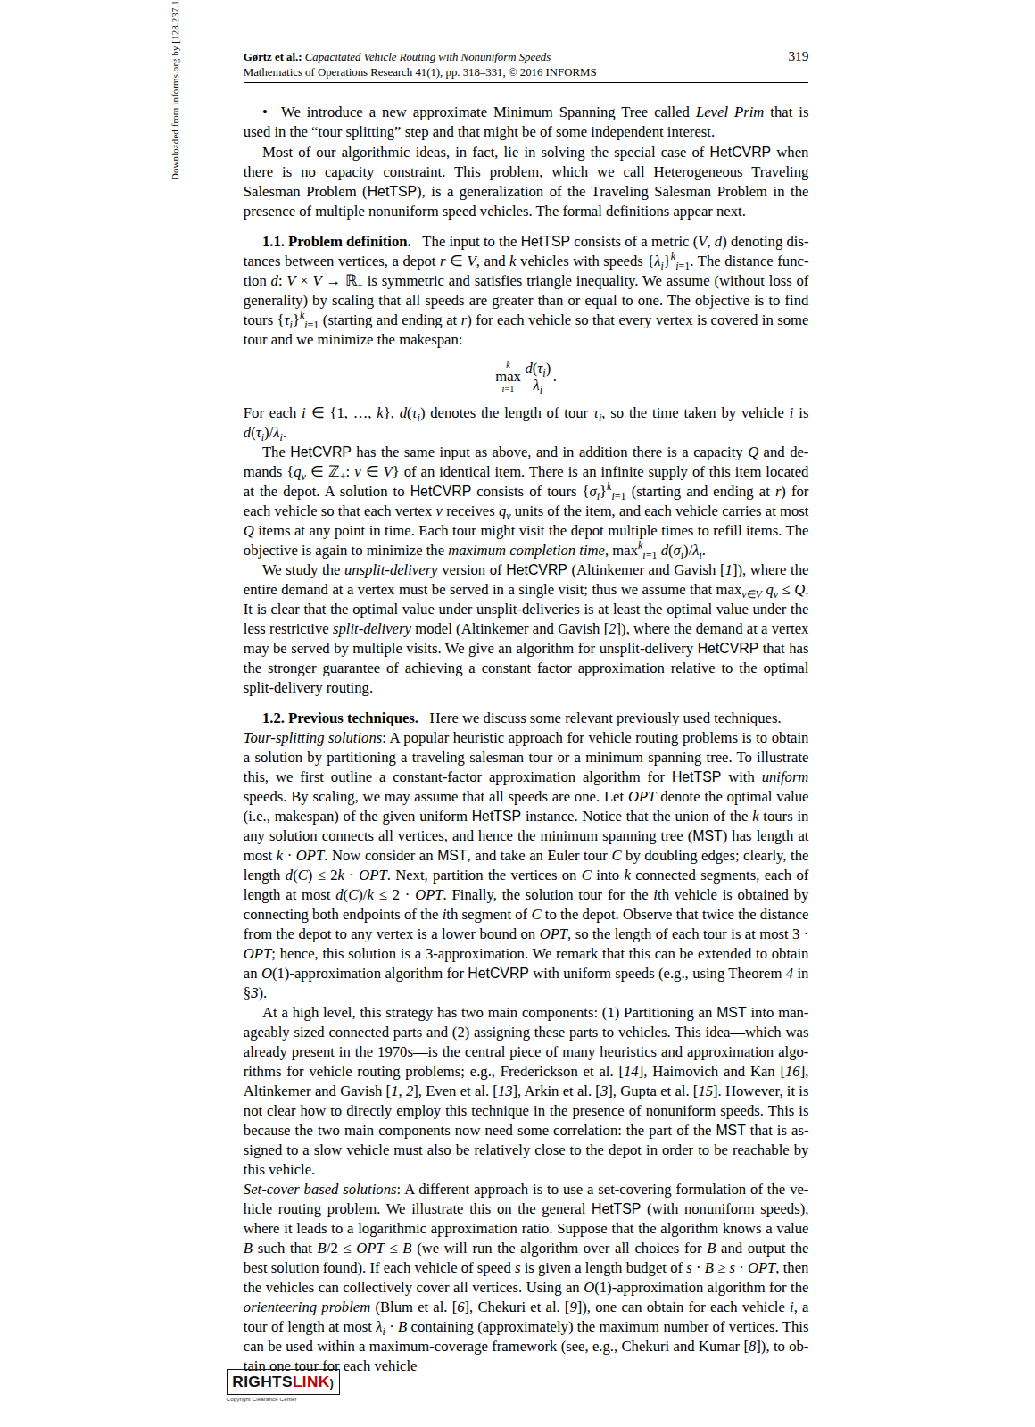Downloaded from informs.org by [128.237.147.191] on 23 May 2016, at 09:26 . For personal use only, all rights reserved.
Gørtz et al.: Capacitated Vehicle Routing with Nonuniform Speeds
Mathematics of Operations Research 41(1), pp. 318–331, © 2016 INFORMS
319
We introduce a new approximate Minimum Spanning Tree called Level Prim that is used in the “tour splitting” step and that might be of some independent interest.
Most of our algorithmic ideas, in fact, lie in solving the special case of HetCVRP when there is no capacity constraint. This problem, which we call Heterogeneous Traveling Salesman Problem (HetTSP), is a generalization of the Traveling Salesman Problem in the presence of multiple nonuniform speed vehicles. The formal definitions appear next.
1.1. Problem definition. The input to the HetTSP consists of a metric (V, d) denoting distances between vertices, a depot r ∈ V, and k vehicles with speeds {λi}ki=1. The distance function d: V × V → ℝ+ is symmetric and satisfies triangle inequality. We assume (without loss of generality) by scaling that all speeds are greater than or equal to one. The objective is to find tours {τi}ki=1 (starting and ending at r) for each vehicle so that every vertex is covered in some tour and we minimize the makespan:
kmax i=1 d(τi) λi.
For each i ∈ {1, …, k}, d(τi) denotes the length of tour τi, so the time taken by vehicle i is d(τi)/λi.
The HetCVRP has the same input as above, and in addition there is a capacity Q and demands {qv ∈ ℤ+: v ∈ V} of an identical item. There is an infinite supply of this item located at the depot. A solution to HetCVRP consists of tours {σi}ki=1 (starting and ending at r) for each vehicle so that each vertex v receives qv units of the item, and each vehicle carries at most Q items at any point in time. Each tour might visit the depot multiple times to refill items. The objective is again to minimize the maximum completion time, maxki=1 d(σi)/λi.
We study the unsplit-delivery version of HetCVRP (Altinkemer and Gavish [1]), where the entire demand at a vertex must be served in a single visit; thus we assume that maxv∈V qv ≤ Q. It is clear that the optimal value under unsplit-deliveries is at least the optimal value under the less restrictive split-delivery model (Altinkemer and Gavish [2]), where the demand at a vertex may be served by multiple visits. We give an algorithm for unsplit-delivery HetCVRP that has the stronger guarantee of achieving a constant factor approximation relative to the optimal split-delivery routing.
1.2. Previous techniques. Here we discuss some relevant previously used techniques.
Tour-splitting solutions: A popular heuristic approach for vehicle routing problems is to obtain a solution by partitioning a traveling salesman tour or a minimum spanning tree. To illustrate this, we first outline a constant-factor approximation algorithm for HetTSP with uniform speeds. By scaling, we may assume that all speeds are one. Let OPT denote the optimal value (i.e., makespan) of the given uniform HetTSP instance. Notice that the union of the k tours in any solution connects all vertices, and hence the minimum spanning tree (MST) has length at most k · OPT. Now consider an MST, and take an Euler tour C by doubling edges; clearly, the length d(C) ≤ 2k · OPT. Next, partition the vertices on C into k connected segments, each of length at most d(C)/k ≤ 2 · OPT. Finally, the solution tour for the ith vehicle is obtained by connecting both endpoints of the ith segment of C to the depot. Observe that twice the distance from the depot to any vertex is a lower bound on OPT, so the length of each tour is at most 3 · OPT; hence, this solution is a 3-approximation. We remark that this can be extended to obtain an O(1)-approximation algorithm for HetCVRP with uniform speeds (e.g., using Theorem 4 in §3).
At a high level, this strategy has two main components: (1) Partitioning an MST into manageably sized connected parts and (2) assigning these parts to vehicles. This idea—which was already present in the 1970s—is the central piece of many heuristics and approximation algorithms for vehicle routing problems; e.g., Frederickson et al. [14], Haimovich and Kan [16], Altinkemer and Gavish [1, 2], Even et al. [13], Arkin et al. [3], Gupta et al. [15]. However, it is not clear how to directly employ this technique in the presence of nonuniform speeds. This is because the two main components now need some correlation: the part of the MST that is assigned to a slow vehicle must also be relatively close to the depot in order to be reachable by this vehicle.
Set-cover based solutions: A different approach is to use a set-covering formulation of the vehicle routing problem. We illustrate this on the general HetTSP (with nonuniform speeds), where it leads to a logarithmic approximation ratio. Suppose that the algorithm knows a value B such that B/2 ≤ OPT ≤ B (we will run the algorithm over all choices for B and output the best solution found). If each vehicle of speed s is given a length budget of s · B ≥ s · OPT, then the vehicles can collectively cover all vertices. Using an O(1)-approximation algorithm for the orienteering problem (Blum et al. [6], Chekuri et al. [9]), one can obtain for each vehicle i, a tour of length at most λi · B containing (approximately) the maximum number of vertices. This can be used within a maximum-coverage framework (see, e.g., Chekuri and Kumar [8]), to obtain one tour for each vehicle
RIGHTSLINK)
Copyright Clearance Center